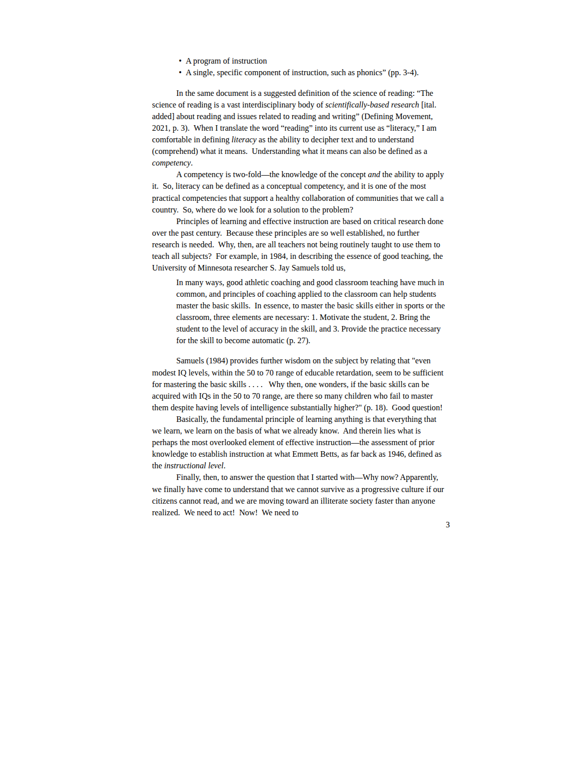A program of instruction
A single, specific component of instruction, such as phonics” (pp. 3-4).
In the same document is a suggested definition of the science of reading: “The science of reading is a vast interdisciplinary body of scientifically-based research [ital. added] about reading and issues related to reading and writing” (Defining Movement, 2021, p. 3). When I translate the word “reading” into its current use as “literacy,” I am comfortable in defining literacy as the ability to decipher text and to understand (comprehend) what it means. Understanding what it means can also be defined as a competency.
A competency is two-fold—the knowledge of the concept and the ability to apply it. So, literacy can be defined as a conceptual competency, and it is one of the most practical competencies that support a healthy collaboration of communities that we call a country. So, where do we look for a solution to the problem?
Principles of learning and effective instruction are based on critical research done over the past century. Because these principles are so well established, no further research is needed. Why, then, are all teachers not being routinely taught to use them to teach all subjects? For example, in 1984, in describing the essence of good teaching, the University of Minnesota researcher S. Jay Samuels told us,
In many ways, good athletic coaching and good classroom teaching have much in common, and principles of coaching applied to the classroom can help students master the basic skills. In essence, to master the basic skills either in sports or the classroom, three elements are necessary: 1. Motivate the student, 2. Bring the student to the level of accuracy in the skill, and 3. Provide the practice necessary for the skill to become automatic (p. 27).
Samuels (1984) provides further wisdom on the subject by relating that "even modest IQ levels, within the 50 to 70 range of educable retardation, seem to be sufficient for mastering the basic skills . . . . Why then, one wonders, if the basic skills can be acquired with IQs in the 50 to 70 range, are there so many children who fail to master them despite having levels of intelligence substantially higher?" (p. 18). Good question!
Basically, the fundamental principle of learning anything is that everything that we learn, we learn on the basis of what we already know. And therein lies what is perhaps the most overlooked element of effective instruction—the assessment of prior knowledge to establish instruction at what Emmett Betts, as far back as 1946, defined as the instructional level.
Finally, then, to answer the question that I started with—Why now? Apparently, we finally have come to understand that we cannot survive as a progressive culture if our citizens cannot read, and we are moving toward an illiterate society faster than anyone realized. We need to act! Now! We need to
3